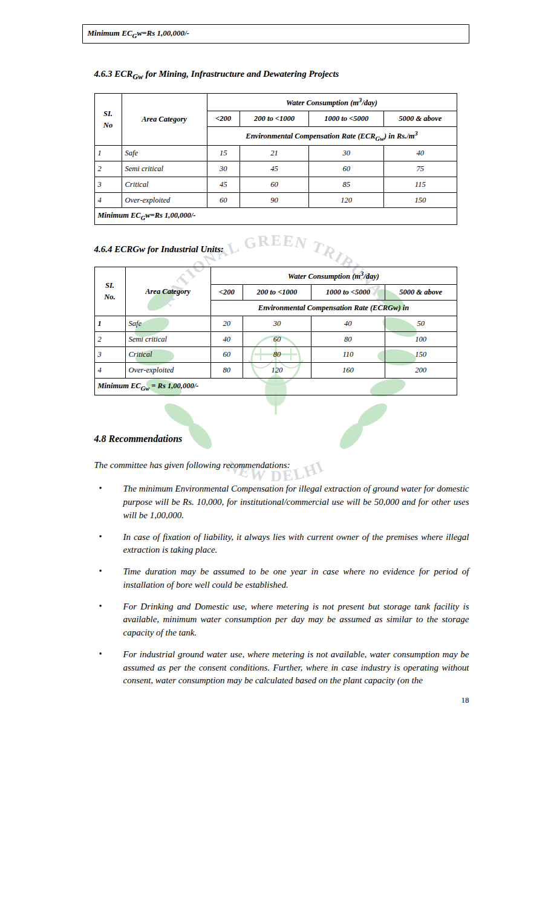NATIONAL GREEN TRIBUNAL NEW DELHI
Minimum ECGw=Rs 1,00,000/-
4.6.3 ECRGw for Mining, Infrastructure and Dewatering Projects
| SI. No | Area Category | Water Consumption (m 3 /day) |
| --- | --- | --- |
| <200 | 200 to <1000 | 1000 to <5000 | 5000 & above |
| Environmental Compensation Rate (ECR Gw ) in Rs./m 3 |
| 1 | Safe | 15 | 21 | 30 | 40 |
| 2 | Semi critical | 30 | 45 | 60 | 75 |
| 3 | Critical | 45 | 60 | 85 | 115 |
| 4 | Over-exploited | 60 | 90 | 120 | 150 |
| Minimum EC G w=Rs 1,00,000/- |
4.6.4 ECRGw for Industrial Units:
| SI. No. | Area Category | Water Consumption (m 3 /day) |
| --- | --- | --- |
| <200 | 200 to <1000 | 1000 to <5000 | 5000 & above |
| Environmental Compensation Rate (ECRGw) in |
| 1 | Safe | 20 | 30 | 40 | 50 |
| 2 | Semi critical | 40 | 60 | 80 | 100 |
| 3 | Critical | 60 | 80 | 110 | 150 |
| 4 | Over-exploited | 80 | 120 | 160 | 200 |
| Minimum EC Gw = Rs 1,00,000/- |
4.8 Recommendations
The committee has given following recommendations:
The minimum Environmental Compensation for illegal extraction of ground water for domestic purpose will be Rs. 10,000, for institutional/commercial use will be 50,000 and for other uses will be 1,00,000.
In case of fixation of liability, it always lies with current owner of the premises where illegal extraction is taking place.
Time duration may be assumed to be one year in case where no evidence for period of installation of bore well could be established.
For Drinking and Domestic use, where metering is not present but storage tank facility is available, minimum water consumption per day may be assumed as similar to the storage capacity of the tank.
For industrial ground water use, where metering is not available, water consumption may be assumed as per the consent conditions. Further, where in case industry is operating without consent, water consumption may be calculated based on the plant capacity (on the
18